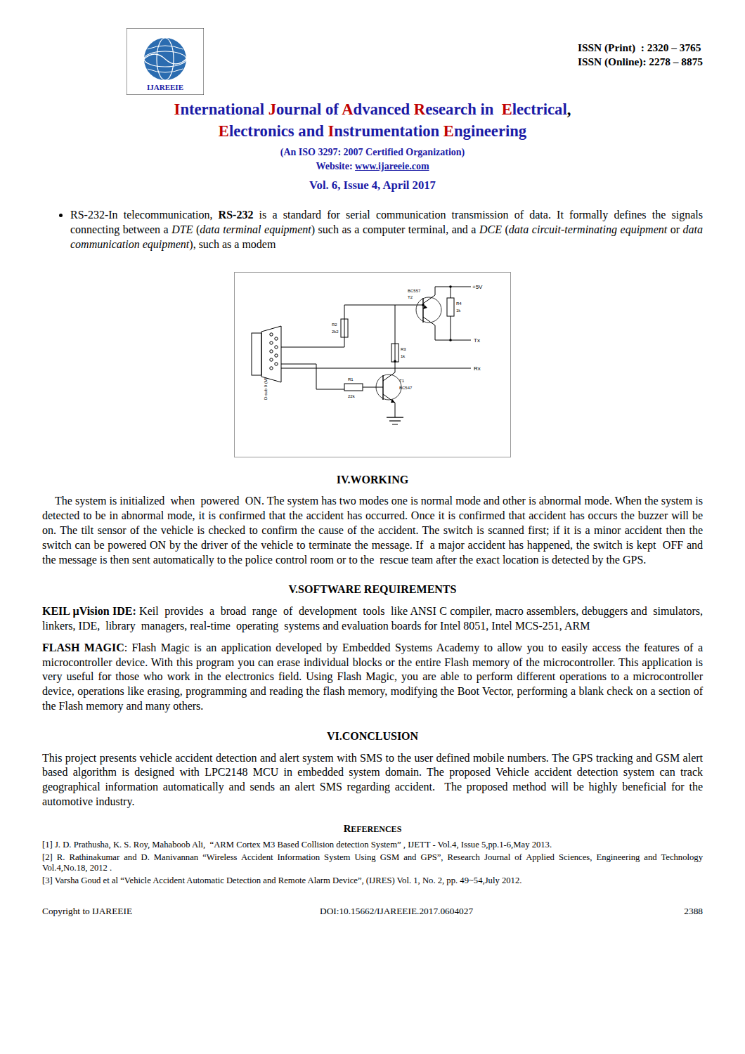IJAREEIE
ISSN (Print) : 2320 – 3765
ISSN (Online): 2278 – 8875
International Journal of Advanced Research in Electrical,
Electronics and Instrumentation Engineering
(An ISO 3297: 2007 Certified Organization)
Website: www.ijareeie.com
Vol. 6, Issue 4, April 2017
RS-232-In telecommunication, RS-232 is a standard for serial communication transmission of data. It formally defines the signals connecting between a DTE (data terminal equipment) such as a computer terminal, and a DCE (data circuit-terminating equipment or data communication equipment), such as a modem
D-sub 9 (M) R1 22k T1 BC547 R2 2k2 R3 1k BC557 T2 +5V R4 1k Tx Rx
IV.WORKING
The system is initialized when powered ON. The system has two modes one is normal mode and other is abnormal mode. When the system is detected to be in abnormal mode, it is confirmed that the accident has occurred. Once it is confirmed that accident has occurs the buzzer will be on. The tilt sensor of the vehicle is checked to confirm the cause of the accident. The switch is scanned first; if it is a minor accident then the switch can be powered ON by the driver of the vehicle to terminate the message. If a major accident has happened, the switch is kept OFF and the message is then sent automatically to the police control room or to the rescue team after the exact location is detected by the GPS.
V.SOFTWARE REQUIREMENTS
KEIL µVision IDE: Keil provides a broad range of development tools like ANSI C compiler, macro assemblers, debuggers and simulators, linkers, IDE, library managers, real-time operating systems and evaluation boards for Intel 8051, Intel MCS-251, ARM
FLASH MAGIC: Flash Magic is an application developed by Embedded Systems Academy to allow you to easily access the features of a microcontroller device. With this program you can erase individual blocks or the entire Flash memory of the microcontroller. This application is very useful for those who work in the electronics field. Using Flash Magic, you are able to perform different operations to a microcontroller device, operations like erasing, programming and reading the flash memory, modifying the Boot Vector, performing a blank check on a section of the Flash memory and many others.
VI.CONCLUSION
This project presents vehicle accident detection and alert system with SMS to the user defined mobile numbers. The GPS tracking and GSM alert based algorithm is designed with LPC2148 MCU in embedded system domain. The proposed Vehicle accident detection system can track geographical information automatically and sends an alert SMS regarding accident. The proposed method will be highly beneficial for the automotive industry.
REFERENCES
[1] J. D. Prathusha, K. S. Roy, Mahaboob Ali, “ARM Cortex M3 Based Collision detection System” , IJETT - Vol.4, Issue 5,pp.1-6,May 2013.
[2] R. Rathinakumar and D. Manivannan “Wireless Accident Information System Using GSM and GPS”, Research Journal of Applied Sciences, Engineering and Technology Vol.4,No.18, 2012 .
[3] Varsha Goud et al “Vehicle Accident Automatic Detection and Remote Alarm Device”, (IJRES) Vol. 1, No. 2, pp. 49~54,July 2012.
Copyright to IJAREEIE
DOI:10.15662/IJAREEIE.2017.0604027
2388